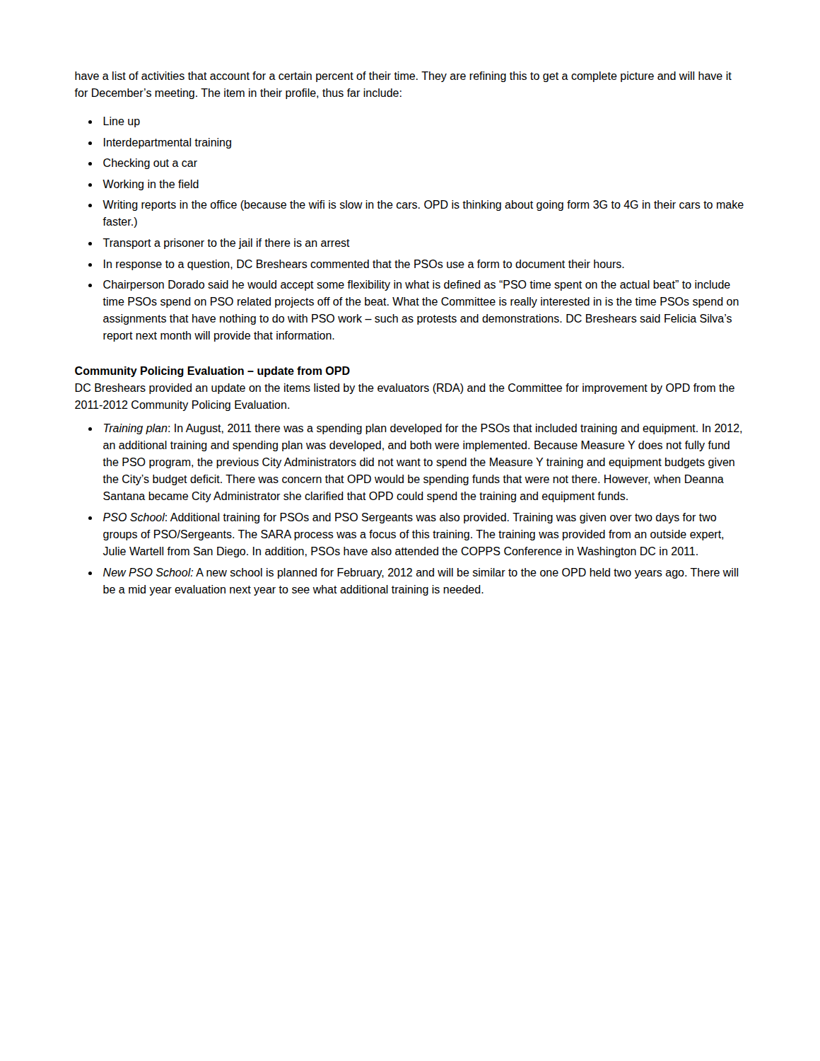have a list of activities that account for a certain percent of their time. They are refining this to get a complete picture and will have it for December’s meeting. The item in their profile, thus far include:
Line up
Interdepartmental training
Checking out a car
Working in the field
Writing reports in the office (because the wifi is slow in the cars. OPD is thinking about going form 3G to 4G in their cars to make faster.)
Transport a prisoner to the jail if there is an arrest
In response to a question, DC Breshears commented that the PSOs use a form to document their hours.
Chairperson Dorado said he would accept some flexibility in what is defined as “PSO time spent on the actual beat” to include time PSOs spend on PSO related projects off of the beat. What the Committee is really interested in is the time PSOs spend on assignments that have nothing to do with PSO work – such as protests and demonstrations. DC Breshears said Felicia Silva’s report next month will provide that information.
Community Policing Evaluation – update from OPD
DC Breshears provided an update on the items listed by the evaluators (RDA) and the Committee for improvement by OPD from the 2011-2012 Community Policing Evaluation.
Training plan: In August, 2011 there was a spending plan developed for the PSOs that included training and equipment. In 2012, an additional training and spending plan was developed, and both were implemented. Because Measure Y does not fully fund the PSO program, the previous City Administrators did not want to spend the Measure Y training and equipment budgets given the City’s budget deficit. There was concern that OPD would be spending funds that were not there. However, when Deanna Santana became City Administrator she clarified that OPD could spend the training and equipment funds.
PSO School: Additional training for PSOs and PSO Sergeants was also provided. Training was given over two days for two groups of PSO/Sergeants. The SARA process was a focus of this training. The training was provided from an outside expert, Julie Wartell from San Diego. In addition, PSOs have also attended the COPPS Conference in Washington DC in 2011.
New PSO School: A new school is planned for February, 2012 and will be similar to the one OPD held two years ago. There will be a mid year evaluation next year to see what additional training is needed.